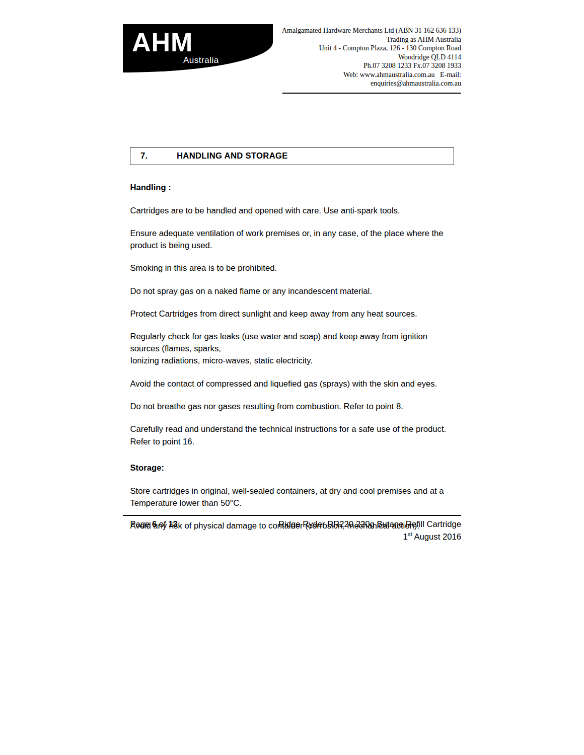AHM
Australia
Amalgamated Hardware Merchants Ltd (ABN 31 162 636 133)
Trading as AHM Australia
Unit 4 - Compton Plaza, 126 - 130 Compton Road
Woodridge QLD 4114
Ph.07 3208 1233 Fx.07 3208 1933
Web: www.ahmaustralia.com.au E-mail: enquiries@ahmaustralia.com.au
7. HANDLING AND STORAGE
Handling :
Cartridges are to be handled and opened with care. Use anti-spark tools.
Ensure adequate ventilation of work premises or, in any case, of the place where the product is being used.
Smoking in this area is to be prohibited.
Do not spray gas on a naked flame or any incandescent material.
Protect Cartridges from direct sunlight and keep away from any heat sources.
Regularly check for gas leaks (use water and soap) and keep away from ignition sources (flames, sparks,
Ionizing radiations, micro-waves, static electricity.
Avoid the contact of compressed and liquefied gas (sprays) with the skin and eyes.
Do not breathe gas nor gases resulting from combustion. Refer to point 8.
Carefully read and understand the technical instructions for a safe use of the product. Refer to point 16.
Storage:
Store cartridges in original, well-sealed containers, at dry and cool premises and at a
Temperature lower than 50°C.
Avoid any risk of physical damage to container (corrosion, mechanical action).
Page 6 of 13
Ridge Ryder RR220 220g Butane Refill Cartridge
1st August 2016